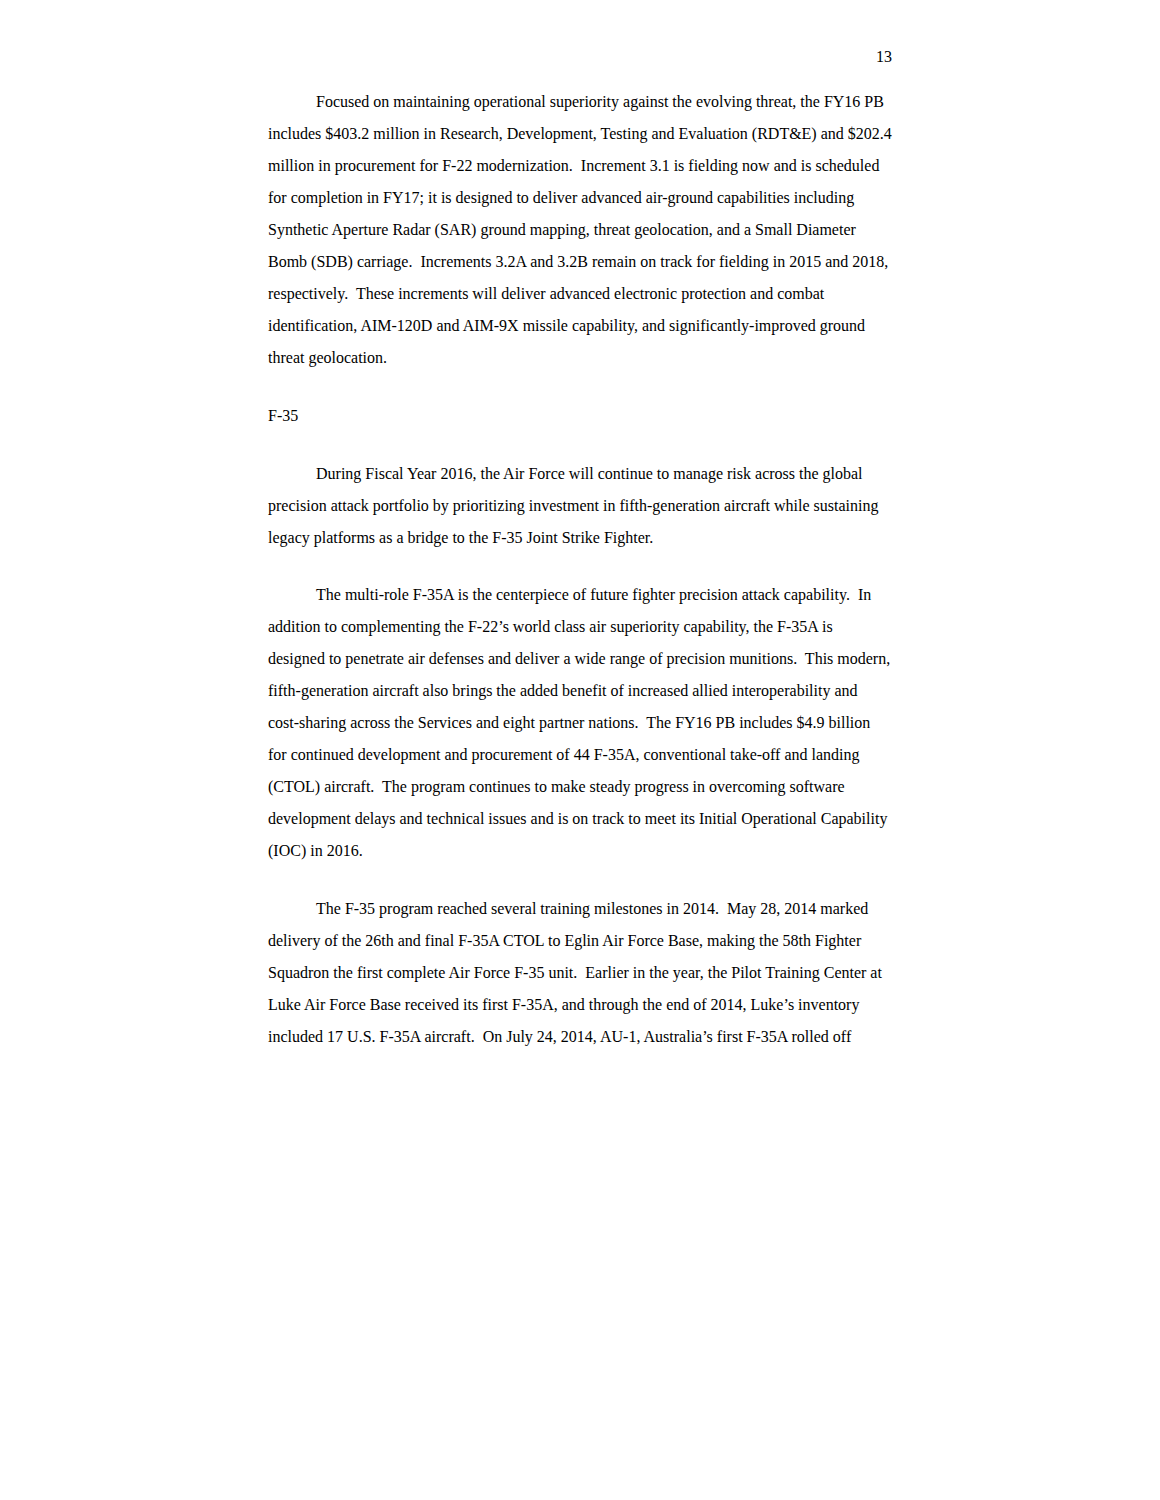13
Focused on maintaining operational superiority against the evolving threat, the FY16 PB includes $403.2 million in Research, Development, Testing and Evaluation (RDT&E) and $202.4 million in procurement for F-22 modernization. Increment 3.1 is fielding now and is scheduled for completion in FY17; it is designed to deliver advanced air-ground capabilities including Synthetic Aperture Radar (SAR) ground mapping, threat geolocation, and a Small Diameter Bomb (SDB) carriage. Increments 3.2A and 3.2B remain on track for fielding in 2015 and 2018, respectively. These increments will deliver advanced electronic protection and combat identification, AIM-120D and AIM-9X missile capability, and significantly-improved ground threat geolocation.
F-35
During Fiscal Year 2016, the Air Force will continue to manage risk across the global precision attack portfolio by prioritizing investment in fifth-generation aircraft while sustaining legacy platforms as a bridge to the F-35 Joint Strike Fighter.
The multi-role F-35A is the centerpiece of future fighter precision attack capability. In addition to complementing the F-22’s world class air superiority capability, the F-35A is designed to penetrate air defenses and deliver a wide range of precision munitions. This modern, fifth-generation aircraft also brings the added benefit of increased allied interoperability and cost-sharing across the Services and eight partner nations. The FY16 PB includes $4.9 billion for continued development and procurement of 44 F-35A, conventional take-off and landing (CTOL) aircraft. The program continues to make steady progress in overcoming software development delays and technical issues and is on track to meet its Initial Operational Capability (IOC) in 2016.
The F-35 program reached several training milestones in 2014. May 28, 2014 marked delivery of the 26th and final F-35A CTOL to Eglin Air Force Base, making the 58th Fighter Squadron the first complete Air Force F-35 unit. Earlier in the year, the Pilot Training Center at Luke Air Force Base received its first F-35A, and through the end of 2014, Luke’s inventory included 17 U.S. F-35A aircraft. On July 24, 2014, AU-1, Australia’s first F-35A rolled off